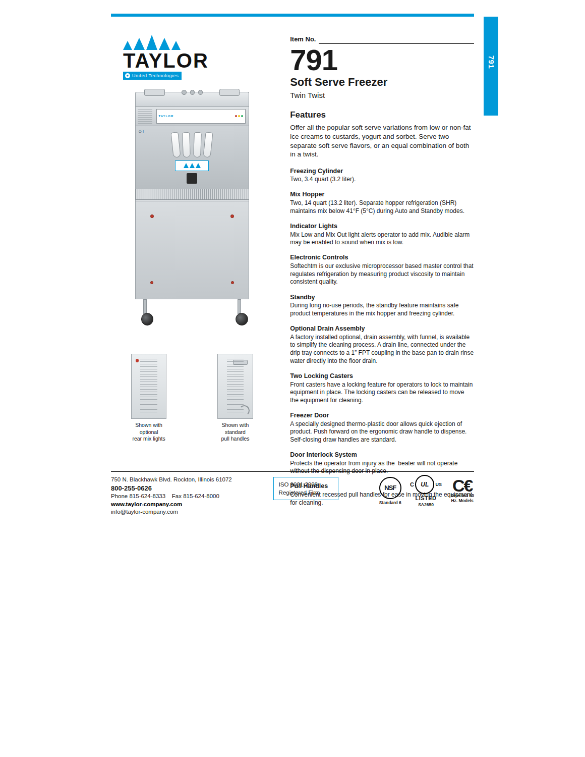791
TAYLOR
● United Technologies
TAYLOR
⏻ I
Shown with optional
rear mix lights
Shown with standard
pull handles
Item No.
791
Soft Serve Freezer
Twin Twist
Features
Offer all the popular soft serve variations from low or non-fat ice creams to custards, yogurt and sorbet. Serve two separate soft serve flavors, or an equal combination of both in a twist.
Freezing Cylinder
Two, 3.4 quart (3.2 liter).
Mix Hopper
Two, 14 quart (13.2 liter). Separate hopper refrigeration (SHR) maintains mix below 41°F (5°C) during Auto and Standby modes.
Indicator Lights
Mix Low and Mix Out light alerts operator to add mix. Audible alarm may be enabled to sound when mix is low.
Electronic Controls
Softechtm is our exclusive microprocessor based master control that regulates refrigeration by measuring product viscosity to maintain consistent quality.
Standby
During long no-use periods, the standby feature maintains safe product temperatures in the mix hopper and freezing cylinder.
Optional Drain Assembly
A factory installed optional, drain assembly, with funnel, is available to simplify the cleaning process. A drain line, connected under the drip tray connects to a 1” FPT coupling in the base pan to drain rinse water directly into the floor drain.
Two Locking Casters
Front casters have a locking feature for operators to lock to maintain equipment in place. The locking casters can be released to move the equipment for cleaning.
Freezer Door
A specially designed thermo-plastic door allows quick ejection of product. Push forward on the ergonomic draw handle to dispense. Self-closing draw handles are standard.
Door Interlock System
Protects the operator from injury as the beater will not operate without the dispensing door in place.
Pull Handles
Convenient recessed pull handles for ease in moving the equipment for cleaning.
750 N. Blackhawk Blvd. Rockton, Illinois 61072
800-255-0626
Phone 815-624-8333 Fax 815-624-8000
www.taylor-company.com
info@taylor-company.com
ISO 9001:2008
Registered Firm
NSF
Standard 6
C UL US
LISTED
SA2650
C€
Selected 50
Hz. Models